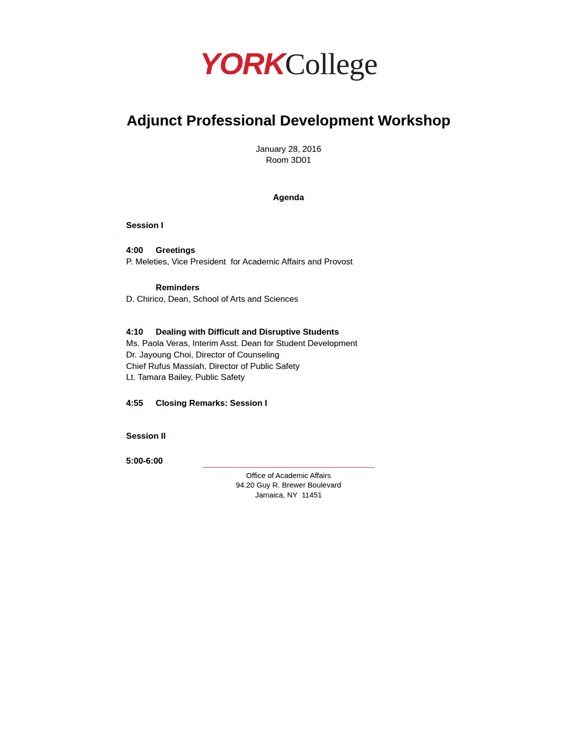YORK College
Adjunct Professional Development Workshop
January 28, 2016
Room 3D01
Agenda
Session I
4:00 Greetings
P. Meleties, Vice President for Academic Affairs and Provost
Reminders
D. Chirico, Dean, School of Arts and Sciences
4:10 Dealing with Difficult and Disruptive Students
Ms. Paola Veras, Interim Asst. Dean for Student Development
Dr. Jayoung Choi, Director of Counseling
Chief Rufus Massiah, Director of Public Safety
Lt. Tamara Bailey, Public Safety
4:55 Closing Remarks: Session I
Session II
5:00-6:00
Office of Academic Affairs
94.20 Guy R. Brewer Boulevard
Jamaica, NY 11451